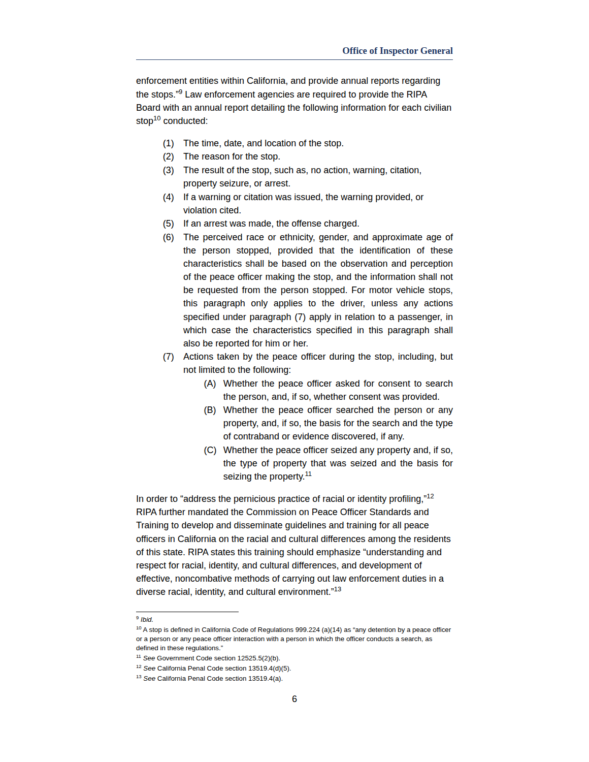Office of Inspector General
enforcement entities within California, and provide annual reports regarding the stops.”9 Law enforcement agencies are required to provide the RIPA Board with an annual report detailing the following information for each civilian stop10 conducted:
(1) The time, date, and location of the stop.
(2) The reason for the stop.
(3) The result of the stop, such as, no action, warning, citation, property seizure, or arrest.
(4) If a warning or citation was issued, the warning provided, or violation cited.
(5) If an arrest was made, the offense charged.
(6) The perceived race or ethnicity, gender, and approximate age of the person stopped, provided that the identification of these characteristics shall be based on the observation and perception of the peace officer making the stop, and the information shall not be requested from the person stopped. For motor vehicle stops, this paragraph only applies to the driver, unless any actions specified under paragraph (7) apply in relation to a passenger, in which case the characteristics specified in this paragraph shall also be reported for him or her.
(7) Actions taken by the peace officer during the stop, including, but not limited to the following:
(A) Whether the peace officer asked for consent to search the person, and, if so, whether consent was provided.
(B) Whether the peace officer searched the person or any property, and, if so, the basis for the search and the type of contraband or evidence discovered, if any.
(C) Whether the peace officer seized any property and, if so, the type of property that was seized and the basis for seizing the property.11
In order to “address the pernicious practice of racial or identity profiling,”12 RIPA further mandated the Commission on Peace Officer Standards and Training to develop and disseminate guidelines and training for all peace officers in California on the racial and cultural differences among the residents of this state. RIPA states this training should emphasize “understanding and respect for racial, identity, and cultural differences, and development of effective, noncombative methods of carrying out law enforcement duties in a diverse racial, identity, and cultural environment.”13
9 Ibid.
10 A stop is defined in California Code of Regulations 999.224 (a)(14) as “any detention by a peace officer or a person or any peace officer interaction with a person in which the officer conducts a search, as defined in these regulations.”
11 See Government Code section 12525.5(2)(b).
12 See California Penal Code section 13519.4(d)(5).
13 See California Penal Code section 13519.4(a).
6